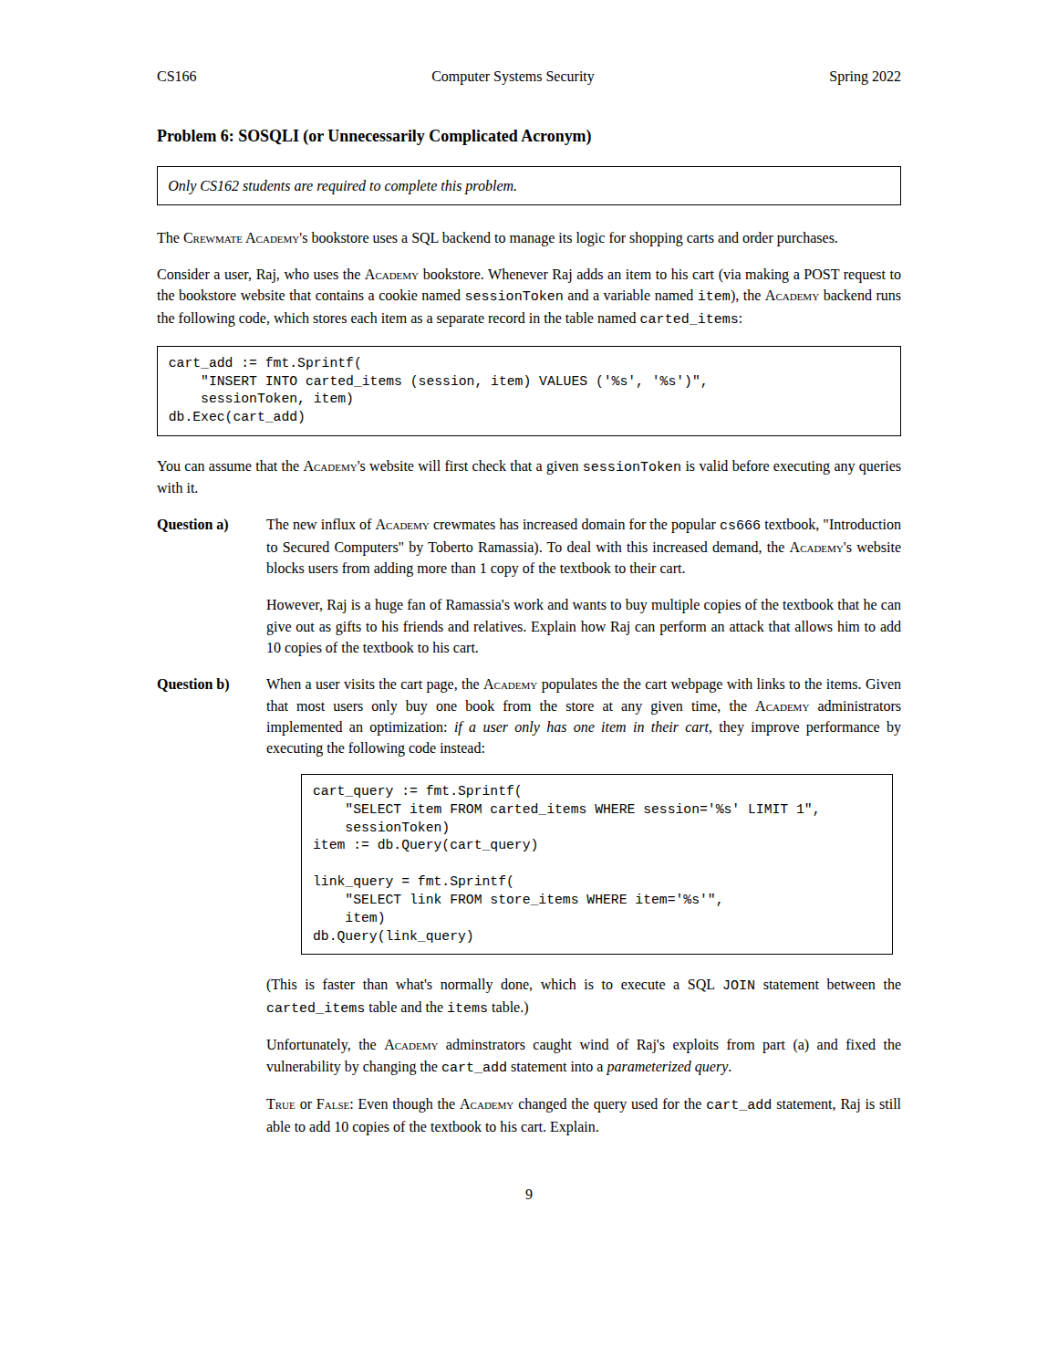CS166 Computer Systems Security Spring 2022
Problem 6: SOSQLI (or Unnecessarily Complicated Acronym)
Only CS162 students are required to complete this problem.
The Crewmate Academy's bookstore uses a SQL backend to manage its logic for shopping carts and order purchases.
Consider a user, Raj, who uses the Academy bookstore. Whenever Raj adds an item to his cart (via making a POST request to the bookstore website that contains a cookie named sessionToken and a variable named item), the Academy backend runs the following code, which stores each item as a separate record in the table named carted_items:
cart_add := fmt.Sprintf( "INSERT INTO carted_items (session, item) VALUES ('%s', '%s')", sessionToken, item) db.Exec(cart_add)
You can assume that the Academy's website will first check that a given sessionToken is valid before executing any queries with it.
Question a)
The new influx of Academy crewmates has increased domain for the popular cs666 textbook, "Introduction to Secured Computers" by Toberto Ramassia). To deal with this increased demand, the Academy's website blocks users from adding more than 1 copy of the textbook to their cart.
However, Raj is a huge fan of Ramassia's work and wants to buy multiple copies of the textbook that he can give out as gifts to his friends and relatives. Explain how Raj can perform an attack that allows him to add 10 copies of the textbook to his cart.
Question b)
When a user visits the cart page, the Academy populates the the cart webpage with links to the items. Given that most users only buy one book from the store at any given time, the Academy administrators implemented an optimization: if a user only has one item in their cart, they improve performance by executing the following code instead:
cart_query := fmt.Sprintf( "SELECT item FROM carted_items WHERE session='%s' LIMIT 1", sessionToken) item := db.Query(cart_query) link_query = fmt.Sprintf( "SELECT link FROM store_items WHERE item='%s'", item) db.Query(link_query)
(This is faster than what's normally done, which is to execute a SQL JOIN statement between the carted_items table and the items table.)
Unfortunately, the Academy adminstrators caught wind of Raj's exploits from part (a) and fixed the vulnerability by changing the cart_add statement into a parameterized query.
True or False: Even though the Academy changed the query used for the cart_add statement, Raj is still able to add 10 copies of the textbook to his cart. Explain.
9